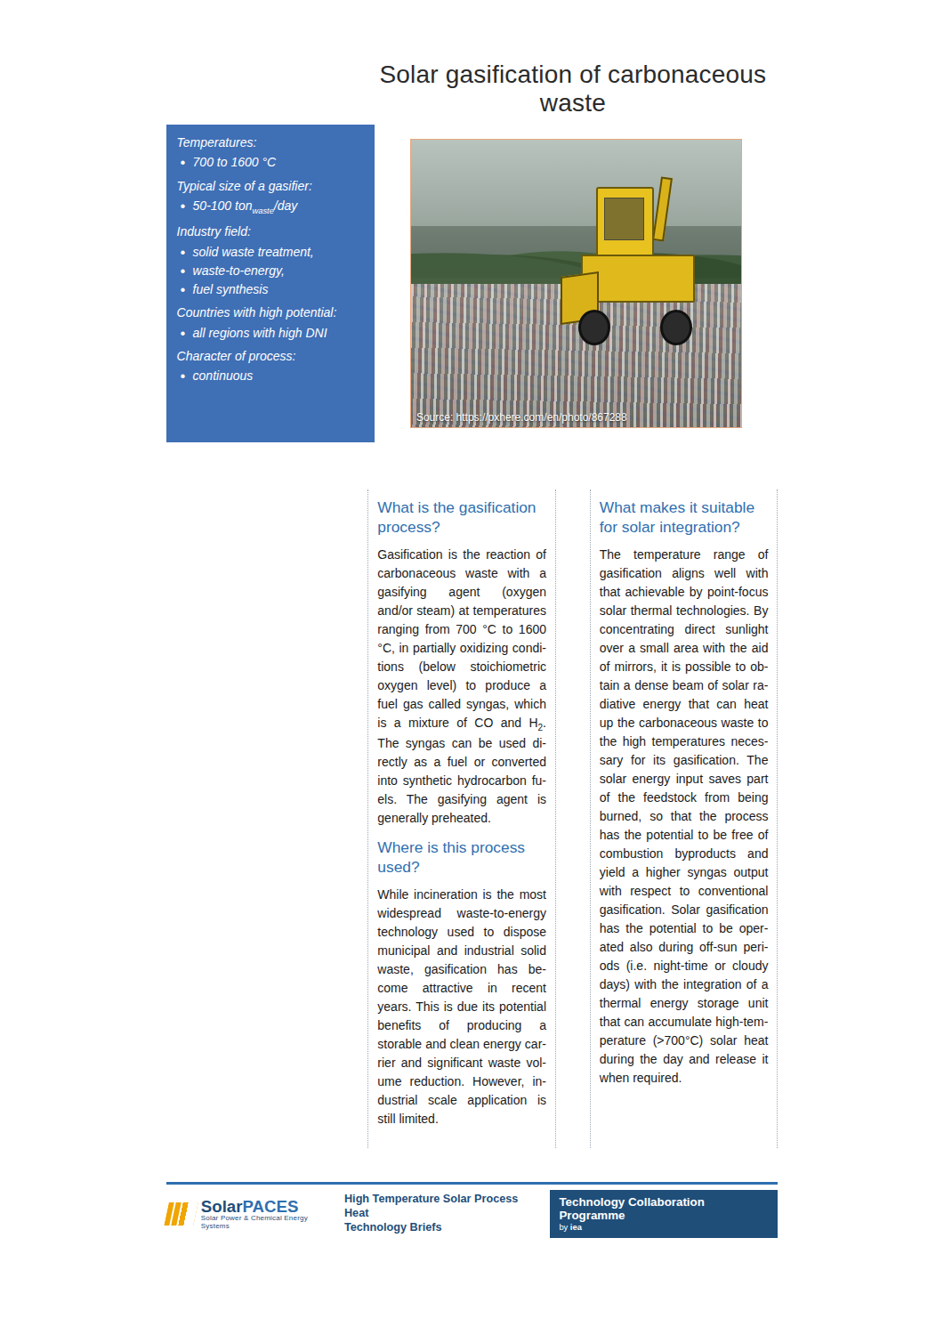Solar gasification of carbonaceous waste
Temperatures:
700 to 1600 °C
Typical size of a gasifier:
50-100 tonwaste/day
Industry field:
solid waste treatment,
waste-to-energy,
fuel synthesis
Countries with high potential:
all regions with high DNI
Character of process:
continuous
Source: https://pxhere.com/en/photo/867288
What is the gasification process?
Gasification is the reaction of carbonaceous waste with a gasifying agent (oxygen and/or steam) at temperatures ranging from 700 °C to 1600 °C, in partially oxidizing conditions (below stoichiometric oxygen level) to produce a fuel gas called syngas, which is a mixture of CO and H2. The syngas can be used directly as a fuel or converted into synthetic hydrocarbon fuels. The gasifying agent is generally preheated.
Where is this process used?
While incineration is the most widespread waste-to-energy technology used to dispose municipal and industrial solid waste, gasification has become attractive in recent years. This is due its potential benefits of producing a storable and clean energy carrier and significant waste volume reduction. However, industrial scale application is still limited.
What makes it suitable for solar integration?
The temperature range of gasification aligns well with that achievable by point-focus solar thermal technologies. By concentrating direct sunlight over a small area with the aid of mirrors, it is possible to obtain a dense beam of solar radiative energy that can heat up the carbonaceous waste to the high temperatures necessary for its gasification. The solar energy input saves part of the feedstock from being burned, so that the process has the potential to be free of combustion byproducts and yield a higher syngas output with respect to conventional gasification. Solar gasification has the potential to be operated also during off-sun periods (i.e. night-time or cloudy days) with the integration of a thermal energy storage unit that can accumulate high-temperature (>700°C) solar heat during the day and release it when required.
SolarPACES
Solar Power & Chemical Energy Systems
High Temperature Solar Process Heat
Technology Briefs
Technology Collaboration Programme
by iea